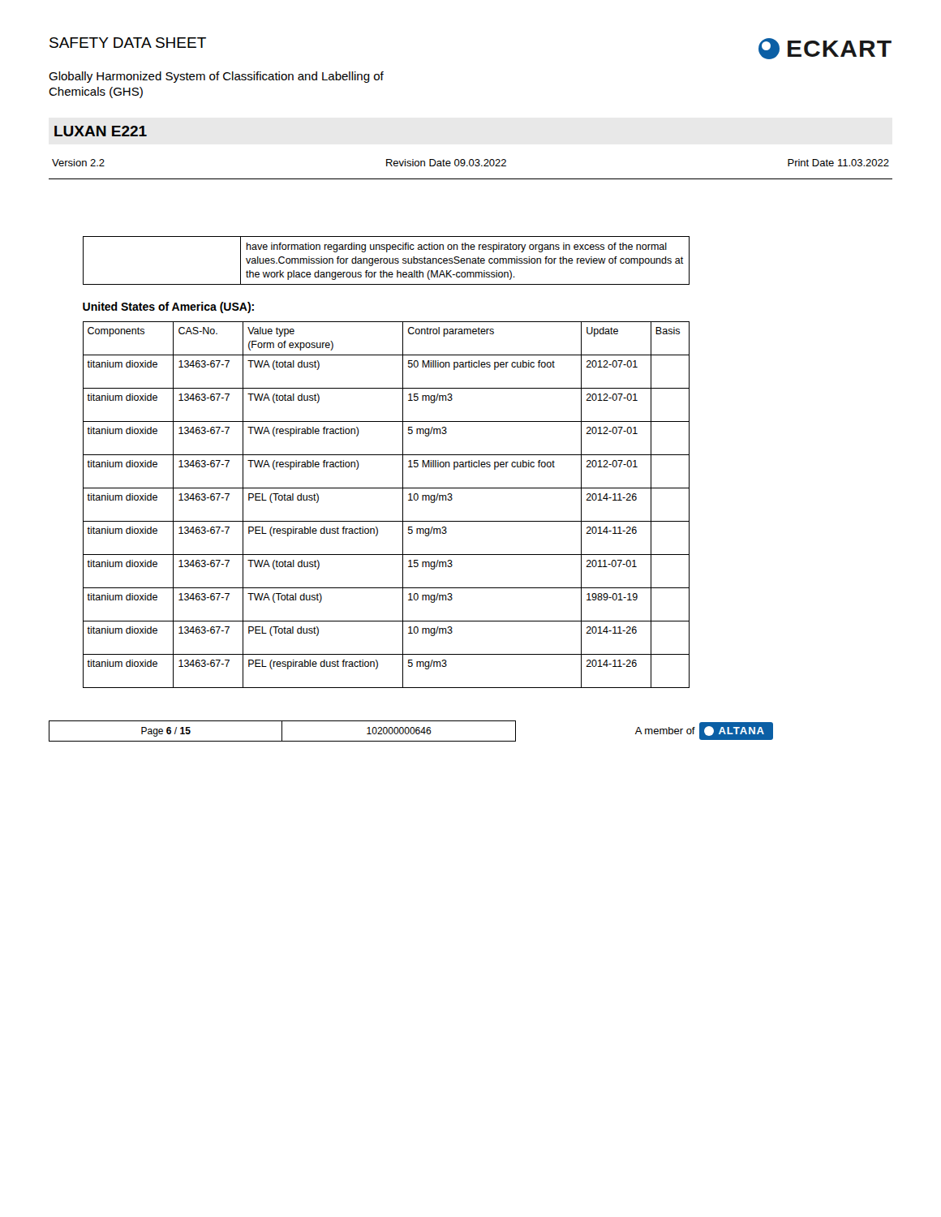SAFETY DATA SHEET
Globally Harmonized System of Classification and Labelling of
Chemicals (GHS)
ECKART
LUXAN E221
Version 2.2 Revision Date 09.03.2022 Print Date 11.03.2022
| | have information regarding unspecific action on the respiratory organs in excess of the normal values.Commission for dangerous substancesSenate commission for the review of compounds at the work place dangerous for the health (MAK-commission). |
United States of America (USA):
| Components | CAS-No. | Value type (Form of exposure) | Control parameters | Update | Basis |
| --- | --- | --- | --- | --- | --- |
| titanium dioxide | 13463-67-7 | TWA (total dust) | 50 Million particles per cubic foot | 2012-07-01 | |
| titanium dioxide | 13463-67-7 | TWA (total dust) | 15 mg/m3 | 2012-07-01 | |
| titanium dioxide | 13463-67-7 | TWA (respirable fraction) | 5 mg/m3 | 2012-07-01 | |
| titanium dioxide | 13463-67-7 | TWA (respirable fraction) | 15 Million particles per cubic foot | 2012-07-01 | |
| titanium dioxide | 13463-67-7 | PEL (Total dust) | 10 mg/m3 | 2014-11-26 | |
| titanium dioxide | 13463-67-7 | PEL (respirable dust fraction) | 5 mg/m3 | 2014-11-26 | |
| titanium dioxide | 13463-67-7 | TWA (total dust) | 15 mg/m3 | 2011-07-01 | |
| titanium dioxide | 13463-67-7 | TWA (Total dust) | 10 mg/m3 | 1989-01-19 | |
| titanium dioxide | 13463-67-7 | PEL (Total dust) | 10 mg/m3 | 2014-11-26 | |
| titanium dioxide | 13463-67-7 | PEL (respirable dust fraction) | 5 mg/m3 | 2014-11-26 | |
Page 6 / 15
102000000646
A member of ALTANA